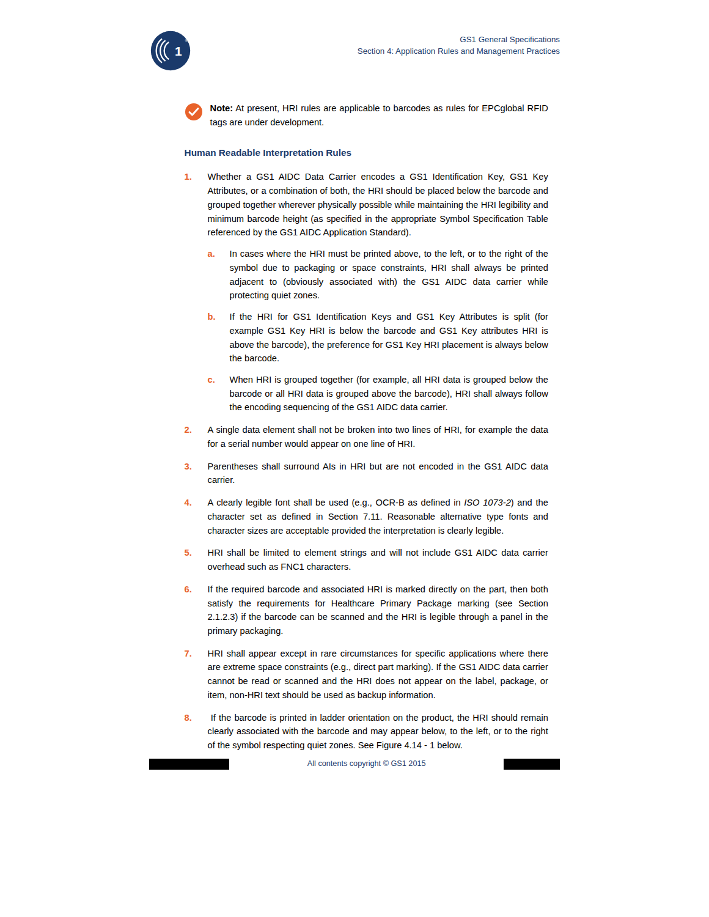1 ®
GS1 General Specifications
Section 4: Application Rules and Management Practices
Note: At present, HRI rules are applicable to barcodes as rules for EPCglobal RFID tags are under development.
Human Readable Interpretation Rules
Whether a GS1 AIDC Data Carrier encodes a GS1 Identification Key, GS1 Key Attributes, or a combination of both, the HRI should be placed below the barcode and grouped together wherever physically possible while maintaining the HRI legibility and minimum barcode height (as specified in the appropriate Symbol Specification Table referenced by the GS1 AIDC Application Standard).
In cases where the HRI must be printed above, to the left, or to the right of the symbol due to packaging or space constraints, HRI shall always be printed adjacent to (obviously associated with) the GS1 AIDC data carrier while protecting quiet zones.
If the HRI for GS1 Identification Keys and GS1 Key Attributes is split (for example GS1 Key HRI is below the barcode and GS1 Key attributes HRI is above the barcode), the preference for GS1 Key HRI placement is always below the barcode.
When HRI is grouped together (for example, all HRI data is grouped below the barcode or all HRI data is grouped above the barcode), HRI shall always follow the encoding sequencing of the GS1 AIDC data carrier.
A single data element shall not be broken into two lines of HRI, for example the data for a serial number would appear on one line of HRI.
Parentheses shall surround AIs in HRI but are not encoded in the GS1 AIDC data carrier.
A clearly legible font shall be used (e.g., OCR-B as defined in ISO 1073-2) and the character set as defined in Section 7.11. Reasonable alternative type fonts and character sizes are acceptable provided the interpretation is clearly legible.
HRI shall be limited to element strings and will not include GS1 AIDC data carrier overhead such as FNC1 characters.
If the required barcode and associated HRI is marked directly on the part, then both satisfy the requirements for Healthcare Primary Package marking (see Section 2.1.2.3) if the barcode can be scanned and the HRI is legible through a panel in the primary packaging.
HRI shall appear except in rare circumstances for specific applications where there are extreme space constraints (e.g., direct part marking). If the GS1 AIDC data carrier cannot be read or scanned and the HRI does not appear on the label, package, or item, non-HRI text should be used as backup information.
If the barcode is printed in ladder orientation on the product, the HRI should remain clearly associated with the barcode and may appear below, to the left, or to the right of the symbol respecting quiet zones. See Figure 4.14 - 1 below.
Release 15.1, Jan-2015
All contents copyright © GS1 2015
Page 245 of 468